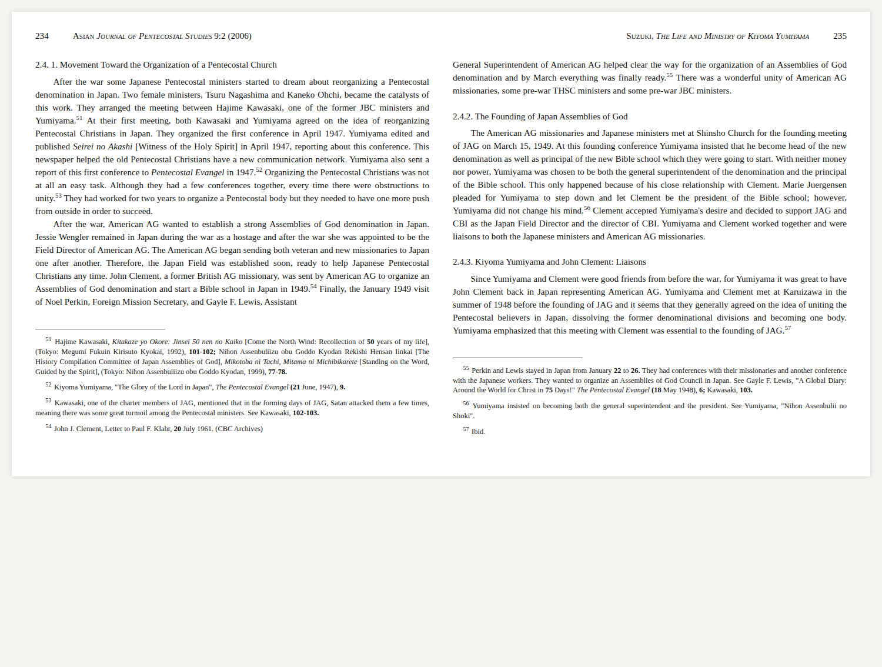234 Asian Journal of Pentecostal Studies 9:2 (2006)
2.4. 1. Movement Toward the Organization of a Pentecostal Church
After the war some Japanese Pentecostal ministers started to dream about reorganizing a Pentecostal denomination in Japan. Two female ministers, Tsuru Nagashima and Kaneko Ohchi, became the catalysts of this work. They arranged the meeting between Hajime Kawasaki, one of the former JBC ministers and Yumiyama.51 At their first meeting, both Kawasaki and Yumiyama agreed on the idea of reorganizing Pentecostal Christians in Japan. They organized the first conference in April 1947. Yumiyama edited and published Seirei no Akashi [Witness of the Holy Spirit] in April 1947, reporting about this conference. This newspaper helped the old Pentecostal Christians have a new communication network. Yumiyama also sent a report of this first conference to Pentecostal Evangel in 1947.52 Organizing the Pentecostal Christians was not at all an easy task. Although they had a few conferences together, every time there were obstructions to unity.53 They had worked for two years to organize a Pentecostal body but they needed to have one more push from outside in order to succeed.
After the war, American AG wanted to establish a strong Assemblies of God denomination in Japan. Jessie Wengler remained in Japan during the war as a hostage and after the war she was appointed to be the Field Director of American AG. The American AG began sending both veteran and new missionaries to Japan one after another. Therefore, the Japan Field was established soon, ready to help Japanese Pentecostal Christians any time. John Clement, a former British AG missionary, was sent by American AG to organize an Assemblies of God denomination and start a Bible school in Japan in 1949.54 Finally, the January 1949 visit of Noel Perkin, Foreign Mission Secretary, and Gayle F. Lewis, Assistant
51 Hajime Kawasaki, Kitakaze yo Okore: Jinsei 50 nen no Kaiko [Come the North Wind: Recollection of 50 years of my life], (Tokyo: Megumi Fukuin Kirisuto Kyokai, 1992), 101-102; Nihon Assenbuliizu obu Goddo Kyodan Rekishi Hensan Iinkai [The History Compilation Committee of Japan Assemblies of God], Mikotoba ni Tachi, Mitama ni Michibikarete [Standing on the Word, Guided by the Spirit], (Tokyo: Nihon Assenbuliizu obu Goddo Kyodan, 1999), 77-78.
52 Kiyoma Yumiyama, "The Glory of the Lord in Japan", The Pentecostal Evangel (21 June, 1947), 9.
53 Kawasaki, one of the charter members of JAG, mentioned that in the forming days of JAG, Satan attacked them a few times, meaning there was some great turmoil among the Pentecostal ministers. See Kawasaki, 102-103.
54 John J. Clement, Letter to Paul F. Klahr, 20 July 1961. (CBC Archives)
Suzuki, The Life and Ministry of Kiyoma Yumiyama 235
General Superintendent of American AG helped clear the way for the organization of an Assemblies of God denomination and by March everything was finally ready.55 There was a wonderful unity of American AG missionaries, some pre-war THSC ministers and some pre-war JBC ministers.
2.4.2. The Founding of Japan Assemblies of God
The American AG missionaries and Japanese ministers met at Shinsho Church for the founding meeting of JAG on March 15, 1949. At this founding conference Yumiyama insisted that he become head of the new denomination as well as principal of the new Bible school which they were going to start. With neither money nor power, Yumiyama was chosen to be both the general superintendent of the denomination and the principal of the Bible school. This only happened because of his close relationship with Clement. Marie Juergensen pleaded for Yumiyama to step down and let Clement be the president of the Bible school; however, Yumiyama did not change his mind.56 Clement accepted Yumiyama's desire and decided to support JAG and CBI as the Japan Field Director and the director of CBI. Yumiyama and Clement worked together and were liaisons to both the Japanese ministers and American AG missionaries.
2.4.3. Kiyoma Yumiyama and John Clement: Liaisons
Since Yumiyama and Clement were good friends from before the war, for Yumiyama it was great to have John Clement back in Japan representing American AG. Yumiyama and Clement met at Karuizawa in the summer of 1948 before the founding of JAG and it seems that they generally agreed on the idea of uniting the Pentecostal believers in Japan, dissolving the former denominational divisions and becoming one body. Yumiyama emphasized that this meeting with Clement was essential to the founding of JAG.57
55 Perkin and Lewis stayed in Japan from January 22 to 26. They had conferences with their missionaries and another conference with the Japanese workers. They wanted to organize an Assemblies of God Council in Japan. See Gayle F. Lewis, "A Global Diary: Around the World for Christ in 75 Days!" The Pentecostal Evangel (18 May 1948), 6; Kawasaki, 103.
56 Yumiyama insisted on becoming both the general superintendent and the president. See Yumiyama, "Nihon Assenbulii no Shoki".
57 Ibid.